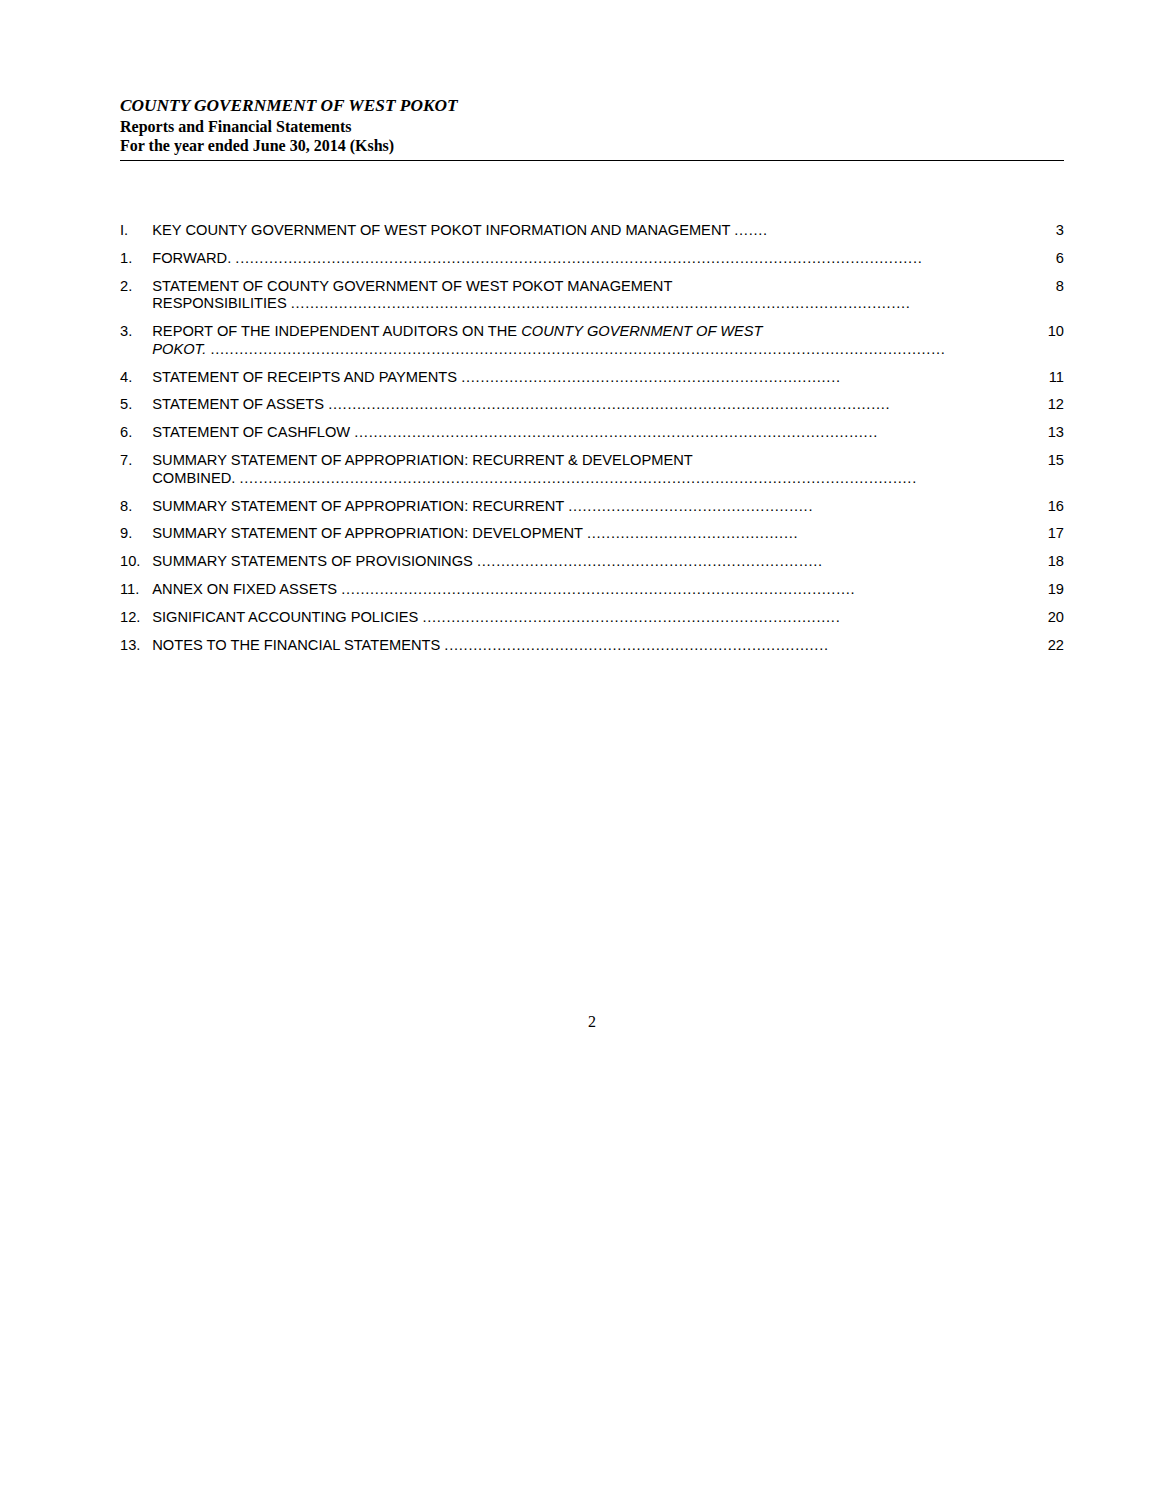COUNTY GOVERNMENT OF WEST POKOT
Reports and Financial Statements
For the year ended June 30, 2014 (Kshs)
| I. | KEY COUNTY GOVERNMENT OF WEST POKOT INFORMATION AND MANAGEMENT ....... | 3 |
| 1. | FORWARD. ............................................................................................................................................... | 6 |
| 2. | STATEMENT OF COUNTY GOVERNMENT OF WEST POKOT MANAGEMENT RESPONSIBILITIES ................................................................................................................................. | 8 |
| 3. | REPORT OF THE INDEPENDENT AUDITORS ON THE COUNTY GOVERNMENT OF WEST POKOT. ......................................................................................................................................................... | 10 |
| 4. | STATEMENT OF RECEIPTS AND PAYMENTS ............................................................................... | 11 |
| 5. | STATEMENT OF ASSETS ..................................................................................................................... | 12 |
| 6. | STATEMENT OF CASHFLOW ............................................................................................................. | 13 |
| 7. | SUMMARY STATEMENT OF APPROPRIATION: RECURRENT & DEVELOPMENT COMBINED. ............................................................................................................................................. | 15 |
| 8. | SUMMARY STATEMENT OF APPROPRIATION: RECURRENT ................................................... | 16 |
| 9. | SUMMARY STATEMENT OF APPROPRIATION: DEVELOPMENT ............................................ | 17 |
| 10. | SUMMARY STATEMENTS OF PROVISIONINGS ........................................................................ | 18 |
| 11. | ANNEX ON FIXED ASSETS ........................................................................................................... | 19 |
| 12. | SIGNIFICANT ACCOUNTING POLICIES ....................................................................................... | 20 |
| 13. | NOTES TO THE FINANCIAL STATEMENTS ................................................................................ | 22 |
2